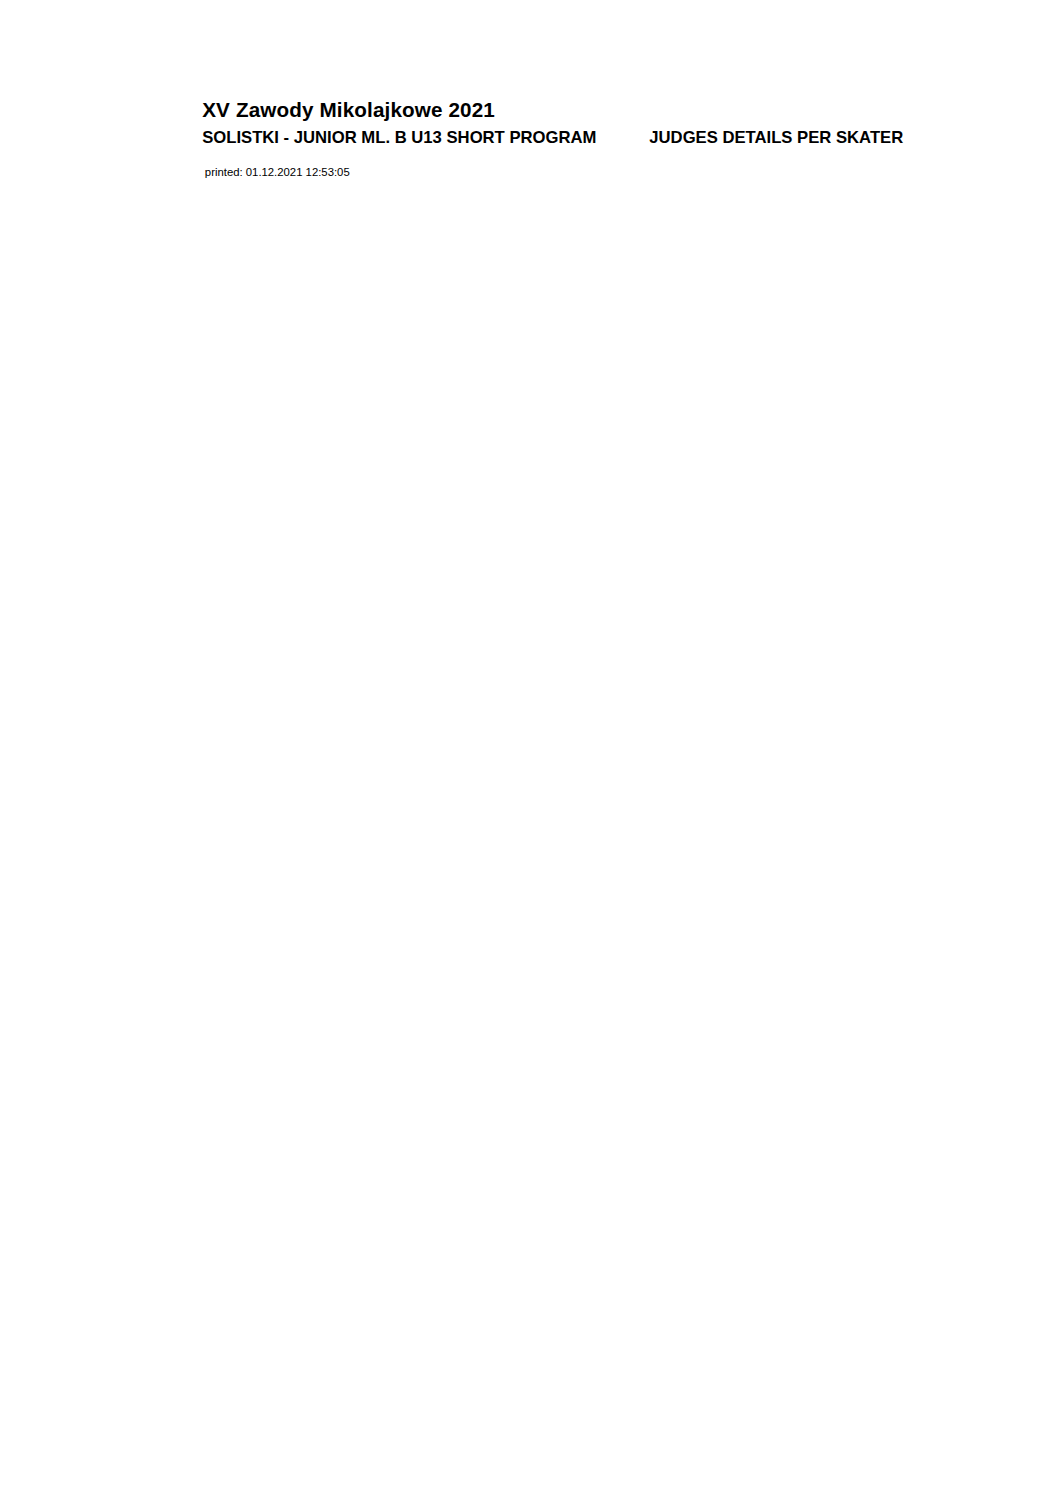XV Zawody Mikolajkowe 2021
SOLISTKI - JUNIOR ML. B U13 SHORT PROGRAM JUDGES DETAILS PER SKATER
printed: 01.12.2021 12:53:05